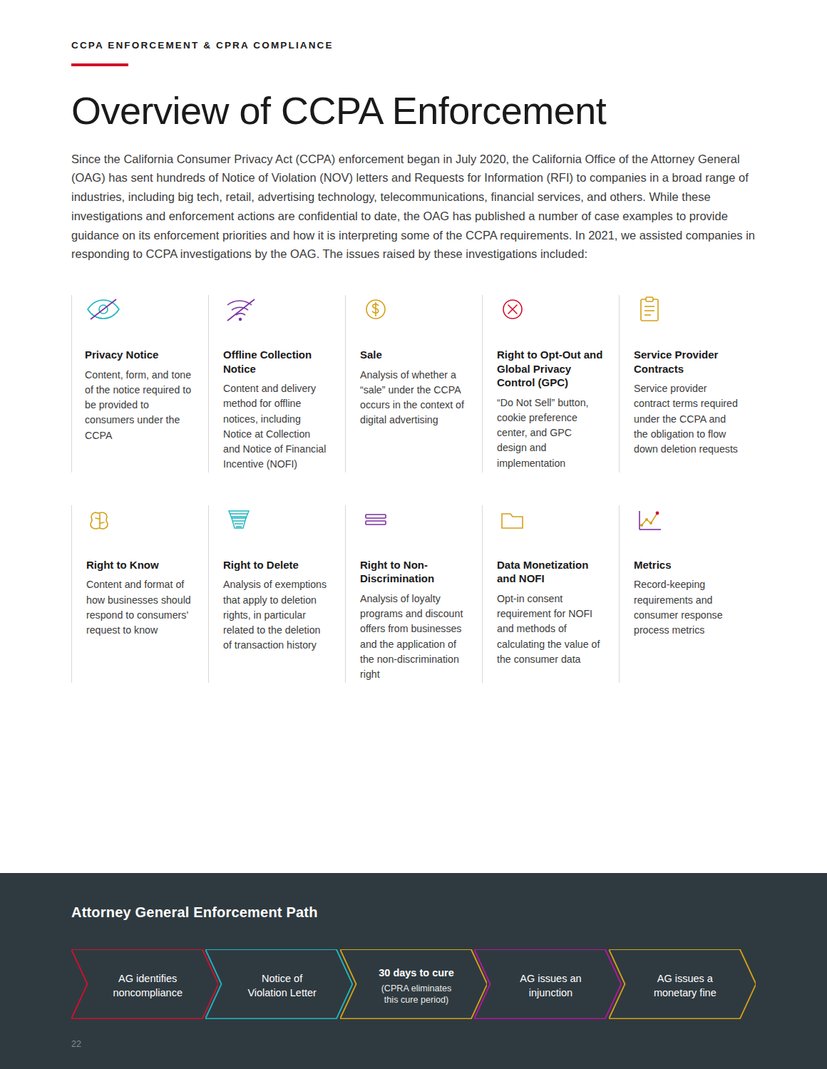CCPA Enforcement & CPRA Compliance
Overview of CCPA Enforcement
Since the California Consumer Privacy Act (CCPA) enforcement began in July 2020, the California Office of the Attorney General (OAG) has sent hundreds of Notice of Violation (NOV) letters and Requests for Information (RFI) to companies in a broad range of industries, including big tech, retail, advertising technology, telecommunications, financial services, and others. While these investigations and enforcement actions are confidential to date, the OAG has published a number of case examples to provide guidance on its enforcement priorities and how it is interpreting some of the CCPA requirements. In 2021, we assisted companies in responding to CCPA investigations by the OAG. The issues raised by these investigations included:
Privacy Notice
Content, form, and tone of the notice required to be provided to consumers under the CCPA
Offline Collection Notice
Content and delivery method for offline notices, including Notice at Collection and Notice of Financial Incentive (NOFI)
Sale
Analysis of whether a “sale” under the CCPA occurs in the context of digital advertising
Right to Opt-Out and Global Privacy Control (GPC)
“Do Not Sell” button, cookie preference center, and GPC design and implementation
Service Provider Contracts
Service provider contract terms required under the CCPA and the obligation to flow down deletion requests
Right to Know
Content and format of how businesses should respond to consumers’ request to know
Right to Delete
Analysis of exemptions that apply to deletion rights, in particular related to the deletion of transaction history
Right to Non-Discrimination
Analysis of loyalty programs and discount offers from businesses and the application of the non-discrimination right
Data Monetization and NOFI
Opt-in consent requirement for NOFI and methods of calculating the value of the consumer data
Metrics
Record-keeping requirements and consumer response process metrics
Attorney General Enforcement Path
AG identifies
noncompliance
Notice of
Violation Letter
30 days to cure (CPRA eliminates
this cure period)
AG issues an
injunction
AG issues a
monetary fine
22